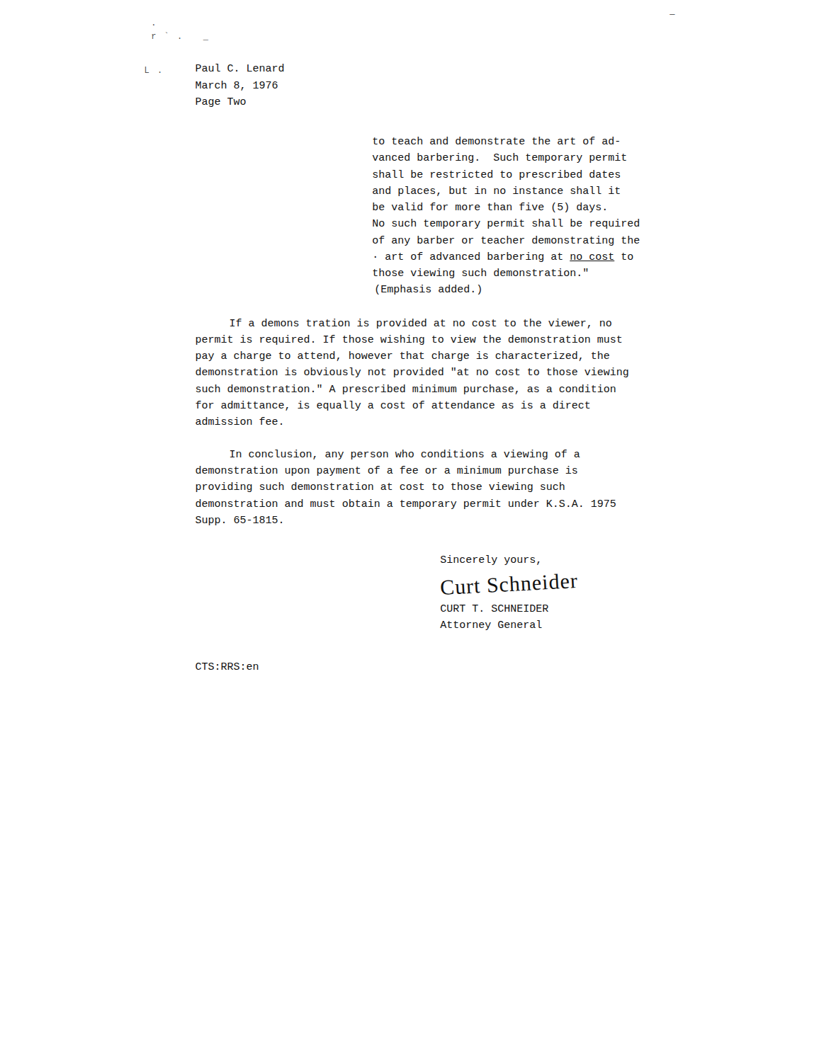.
r ` . _
—
L .
Paul C. Lenard
March 8, 1976
Page Two
to teach and demonstrate the art of ad- vanced barbering. Such temporary permit shall be restricted to prescribed dates and places, but in no instance shall it be valid for more than five (5) days. No such temporary permit shall be required of any barber or teacher demonstrating the · art of advanced barbering at no cost to those viewing such demonstration."  (Emphasis added.)
If a demons tration is provided at no cost to the viewer, no permit is required. If those wishing to view the demonstration must pay a charge to attend, however that charge is characterized, the demonstration is obviously not provided "at no cost to those viewing such demonstration." A prescribed minimum purchase, as a condition for admittance, is equally a cost of attendance as is a direct admission fee.
In conclusion, any person who conditions a viewing of a demonstration upon payment of a fee or a minimum purchase is providing such demonstration at cost to those viewing such demonstration and must obtain a temporary permit under K.S.A. 1975 Supp. 65-1815.
Sincerely yours,
Curt Schneider
CURT T. SCHNEIDER
Attorney General
CTS:RRS:en